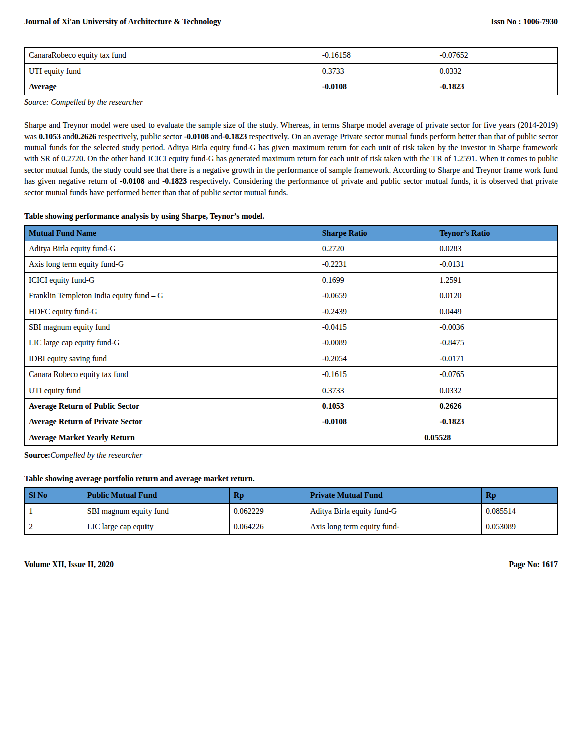Journal of Xi'an University of Architecture & Technology Issn No : 1006-7930
| CanaraRobeco equity tax fund | -0.16158 | -0.07652 |
| UTI equity fund | 0.3733 | 0.0332 |
| Average | -0.0108 | -0.1823 |
Source: Compelled by the researcher
Sharpe and Treynor model were used to evaluate the sample size of the study. Whereas, in terms Sharpe model average of private sector for five years (2014-2019) was 0.1053 and0.2626 respectively, public sector -0.0108 and-0.1823 respectively. On an average Private sector mutual funds perform better than that of public sector mutual funds for the selected study period. Aditya Birla equity fund-G has given maximum return for each unit of risk taken by the investor in Sharpe framework with SR of 0.2720. On the other hand ICICI equity fund-G has generated maximum return for each unit of risk taken with the TR of 1.2591. When it comes to public sector mutual funds, the study could see that there is a negative growth in the performance of sample framework. According to Sharpe and Treynor frame work fund has given negative return of -0.0108 and -0.1823 respectively. Considering the performance of private and public sector mutual funds, it is observed that private sector mutual funds have performed better than that of public sector mutual funds.
Table showing performance analysis by using Sharpe, Teynor’s model.
| Mutual Fund Name | Sharpe Ratio | Teynor’s Ratio |
| --- | --- | --- |
| Aditya Birla equity fund-G | 0.2720 | 0.0283 |
| Axis long term equity fund-G | -0.2231 | -0.0131 |
| ICICI equity fund-G | 0.1699 | 1.2591 |
| Franklin Templeton India equity fund – G | -0.0659 | 0.0120 |
| HDFC equity fund-G | -0.2439 | 0.0449 |
| SBI magnum equity fund | -0.0415 | -0.0036 |
| LIC large cap equity fund-G | -0.0089 | -0.8475 |
| IDBI equity saving fund | -0.2054 | -0.0171 |
| Canara Robeco equity tax fund | -0.1615 | -0.0765 |
| UTI equity fund | 0.3733 | 0.0332 |
| Average Return of Public Sector | 0.1053 | 0.2626 |
| Average Return of Private Sector | -0.0108 | -0.1823 |
| Average Market Yearly Return | 0.05528 |
Source: Compelled by the researcher
Table showing average portfolio return and average market return.
| Sl No | Public Mutual Fund | Rp | Private Mutual Fund | Rp |
| --- | --- | --- | --- | --- |
| 1 | SBI magnum equity fund | 0.062229 | Aditya Birla equity fund-G | 0.085514 |
| 2 | LIC large cap equity | 0.064226 | Axis long term equity fund- | 0.053089 |
Volume XII, Issue II, 2020 Page No: 1617